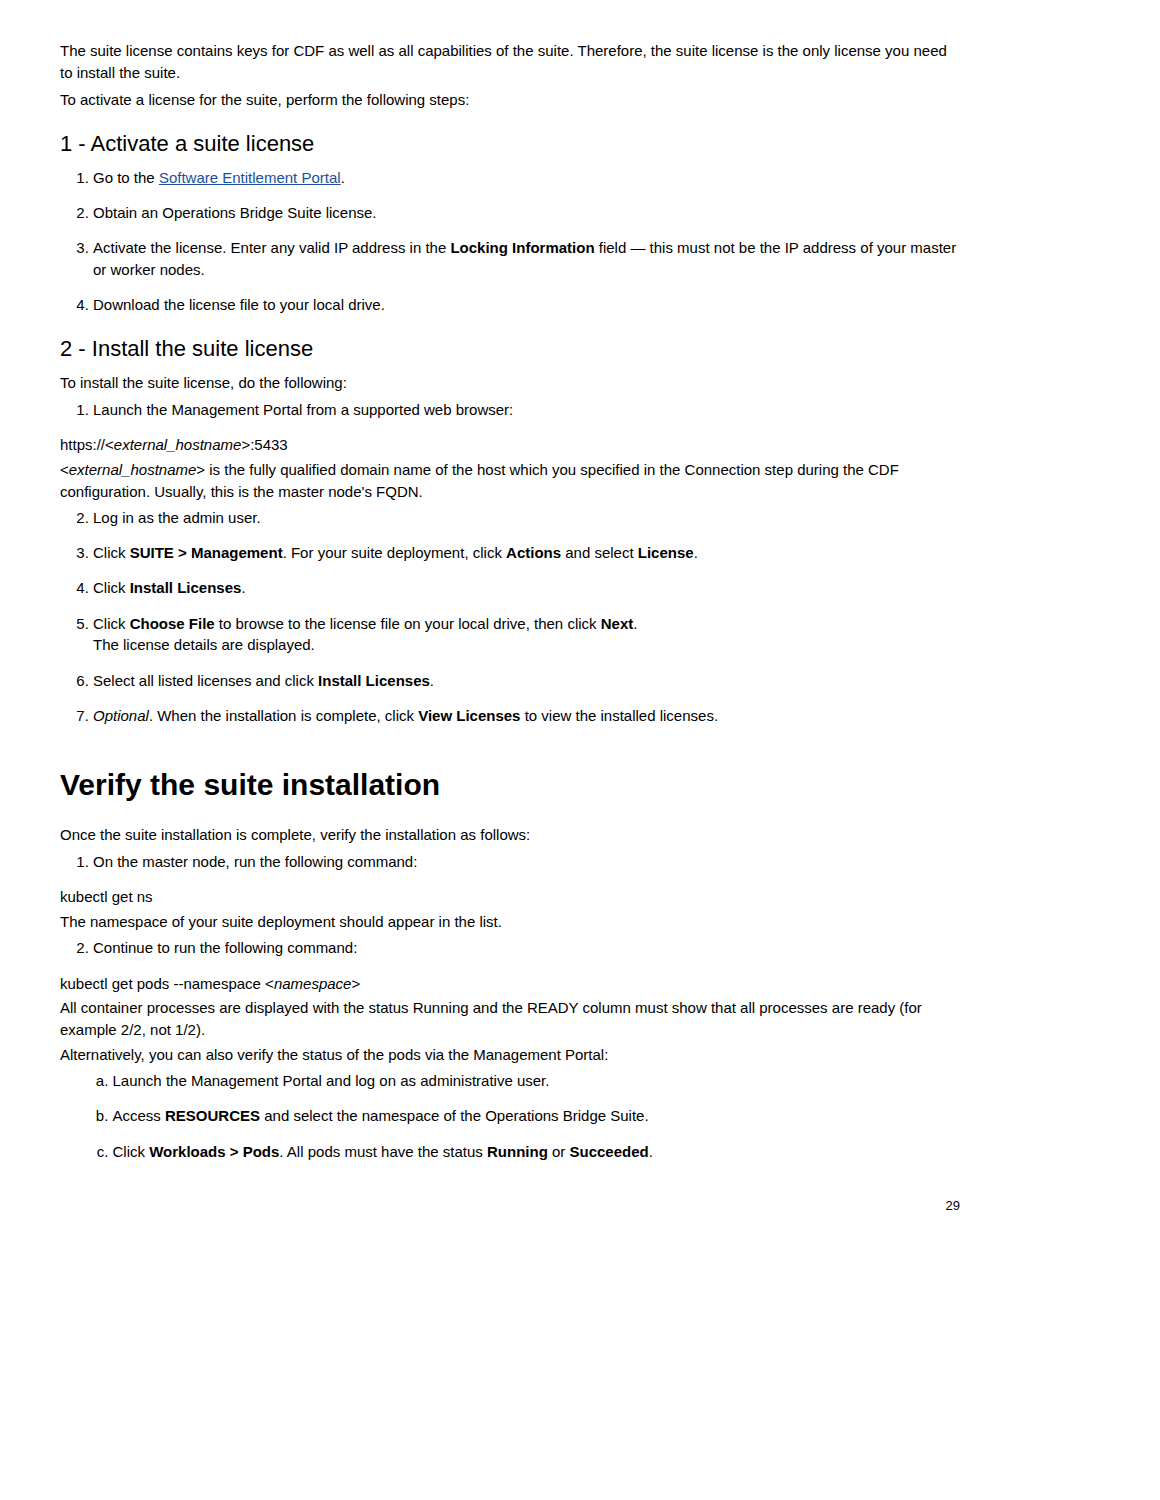The suite license contains keys for CDF as well as all capabilities of the suite. Therefore, the suite license is the only license you need to install the suite.
To activate a license for the suite, perform the following steps:
1 - Activate a suite license
Go to the Software Entitlement Portal.
Obtain an Operations Bridge Suite license.
Activate the license. Enter any valid IP address in the Locking Information field — this must not be the IP address of your master or worker nodes.
Download the license file to your local drive.
2 - Install the suite license
To install the suite license, do the following:
Launch the Management Portal from a supported web browser:
https://<external_hostname>:5433
<external_hostname> is the fully qualified domain name of the host which you specified in the Connection step during the CDF configuration. Usually, this is the master node's FQDN.
Log in as the admin user.
Click SUITE > Management. For your suite deployment, click Actions and select License.
Click Install Licenses.
Click Choose File to browse to the license file on your local drive, then click Next.
The license details are displayed.
Select all listed licenses and click Install Licenses.
Optional. When the installation is complete, click View Licenses to view the installed licenses.
Verify the suite installation
Once the suite installation is complete, verify the installation as follows:
On the master node, run the following command:
kubectl get ns
The namespace of your suite deployment should appear in the list.
Continue to run the following command:
kubectl get pods --namespace <namespace>
All container processes are displayed with the status Running and the READY column must show that all processes are ready (for example 2/2, not 1/2).
Alternatively, you can also verify the status of the pods via the Management Portal:
Launch the Management Portal and log on as administrative user.
Access RESOURCES and select the namespace of the Operations Bridge Suite.
Click Workloads > Pods. All pods must have the status Running or Succeeded.
29